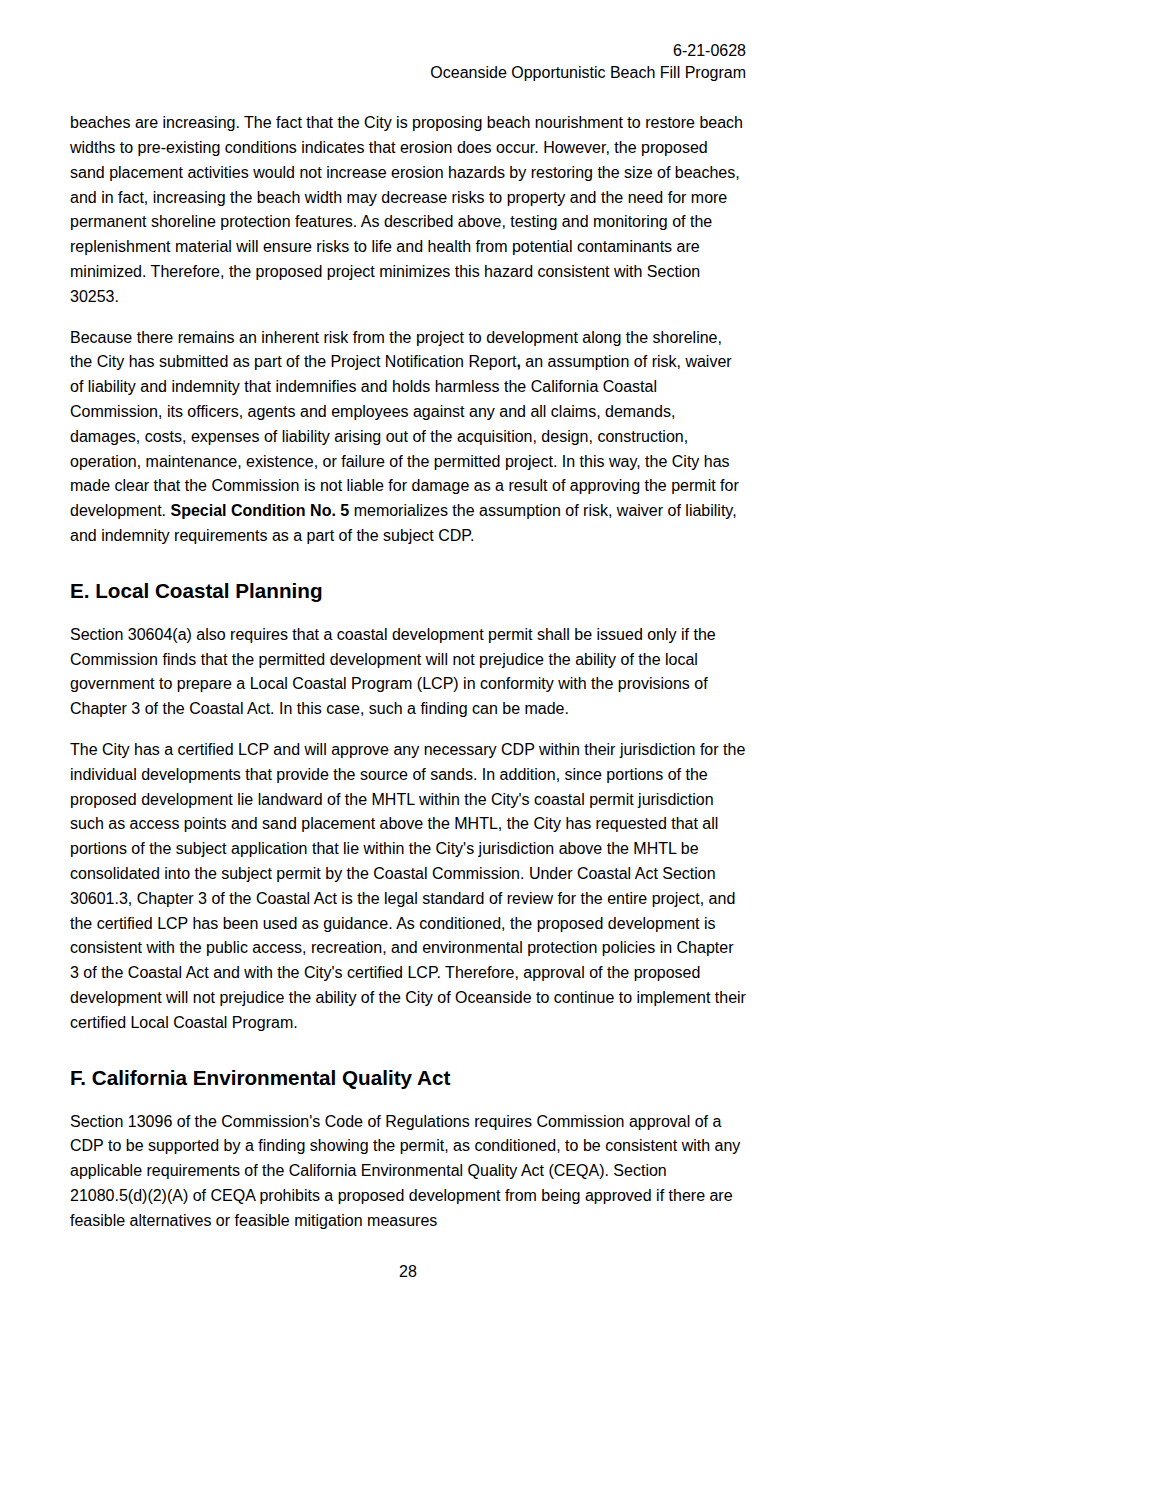6-21-0628
Oceanside Opportunistic Beach Fill Program
beaches are increasing. The fact that the City is proposing beach nourishment to restore beach widths to pre-existing conditions indicates that erosion does occur. However, the proposed sand placement activities would not increase erosion hazards by restoring the size of beaches, and in fact, increasing the beach width may decrease risks to property and the need for more permanent shoreline protection features. As described above, testing and monitoring of the replenishment material will ensure risks to life and health from potential contaminants are minimized. Therefore, the proposed project minimizes this hazard consistent with Section 30253.
Because there remains an inherent risk from the project to development along the shoreline, the City has submitted as part of the Project Notification Report, an assumption of risk, waiver of liability and indemnity that indemnifies and holds harmless the California Coastal Commission, its officers, agents and employees against any and all claims, demands, damages, costs, expenses of liability arising out of the acquisition, design, construction, operation, maintenance, existence, or failure of the permitted project. In this way, the City has made clear that the Commission is not liable for damage as a result of approving the permit for development. Special Condition No. 5 memorializes the assumption of risk, waiver of liability, and indemnity requirements as a part of the subject CDP.
E. Local Coastal Planning
Section 30604(a) also requires that a coastal development permit shall be issued only if the Commission finds that the permitted development will not prejudice the ability of the local government to prepare a Local Coastal Program (LCP) in conformity with the provisions of Chapter 3 of the Coastal Act. In this case, such a finding can be made.
The City has a certified LCP and will approve any necessary CDP within their jurisdiction for the individual developments that provide the source of sands. In addition, since portions of the proposed development lie landward of the MHTL within the City's coastal permit jurisdiction such as access points and sand placement above the MHTL, the City has requested that all portions of the subject application that lie within the City's jurisdiction above the MHTL be consolidated into the subject permit by the Coastal Commission. Under Coastal Act Section 30601.3, Chapter 3 of the Coastal Act is the legal standard of review for the entire project, and the certified LCP has been used as guidance. As conditioned, the proposed development is consistent with the public access, recreation, and environmental protection policies in Chapter 3 of the Coastal Act and with the City's certified LCP. Therefore, approval of the proposed development will not prejudice the ability of the City of Oceanside to continue to implement their certified Local Coastal Program.
F. California Environmental Quality Act
Section 13096 of the Commission's Code of Regulations requires Commission approval of a CDP to be supported by a finding showing the permit, as conditioned, to be consistent with any applicable requirements of the California Environmental Quality Act (CEQA). Section 21080.5(d)(2)(A) of CEQA prohibits a proposed development from being approved if there are feasible alternatives or feasible mitigation measures
28